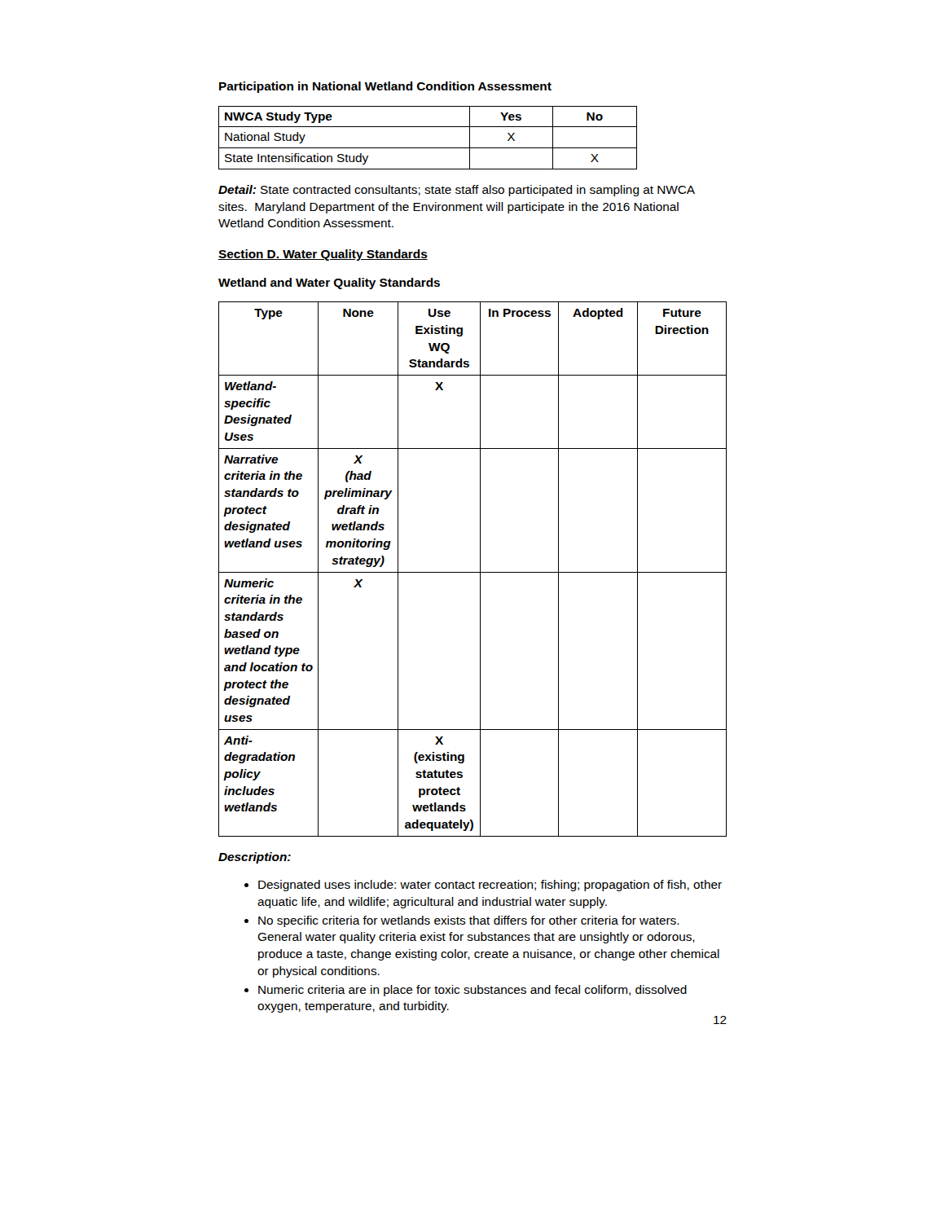Participation in National Wetland Condition Assessment
| NWCA Study Type | Yes | No |
| --- | --- | --- |
| National Study | X | |
| State Intensification Study | | X |
Detail: State contracted consultants; state staff also participated in sampling at NWCA sites. Maryland Department of the Environment will participate in the 2016 National Wetland Condition Assessment.
Section D. Water Quality Standards
Wetland and Water Quality Standards
| Type | None | Use Existing WQ Standards | In Process | Adopted | Future Direction |
| --- | --- | --- | --- | --- | --- |
| Wetland-specific Designated Uses | | X | | | |
| Narrative criteria in the standards to protect designated wetland uses | X (had preliminary draft in wetlands monitoring strategy) | | | | |
| Numeric criteria in the standards based on wetland type and location to protect the designated uses | X | | | | |
| Anti-degradation policy includes wetlands | | X (existing statutes protect wetlands adequately) | | | |
Description:
Designated uses include: water contact recreation; fishing; propagation of fish, other aquatic life, and wildlife; agricultural and industrial water supply.
No specific criteria for wetlands exists that differs for other criteria for waters. General water quality criteria exist for substances that are unsightly or odorous, produce a taste, change existing color, create a nuisance, or change other chemical or physical conditions.
Numeric criteria are in place for toxic substances and fecal coliform, dissolved oxygen, temperature, and turbidity.
12